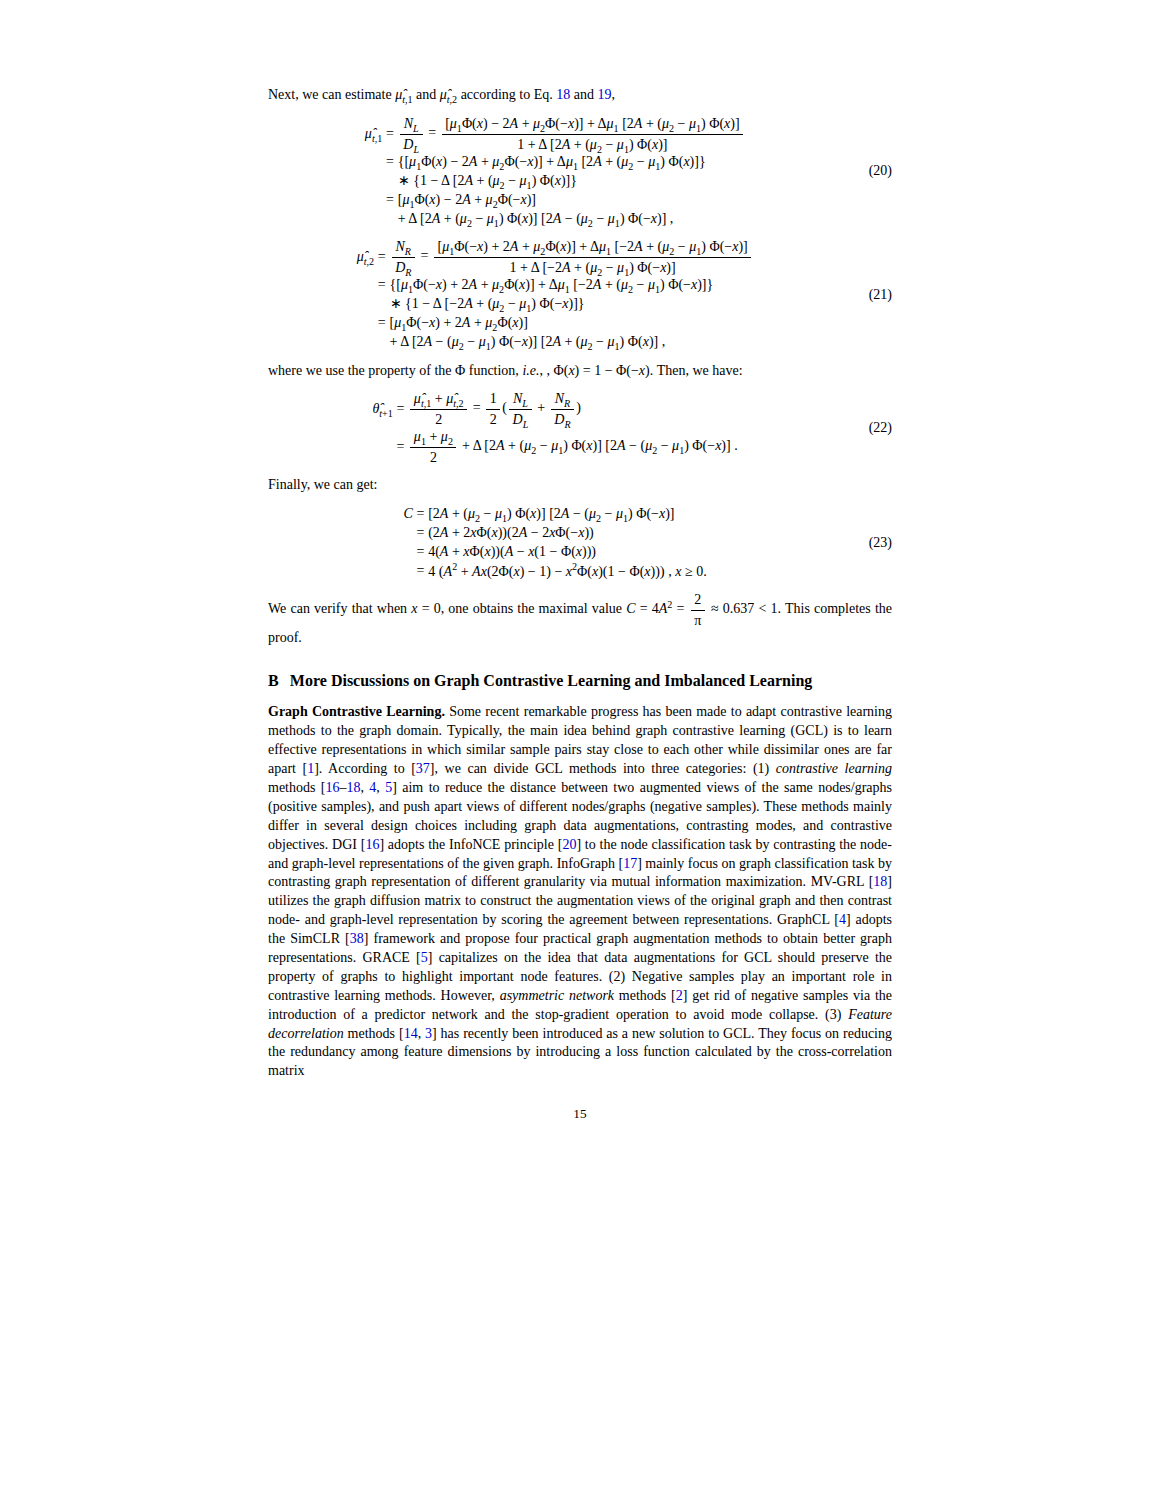Next, we can estimate μ̂t,1 and μ̂t,2 according to Eq. 18 and 19,
μ̂t,1 = NL DL = [μ1Φ(x) − 2A + μ2Φ(−x)] + Δμ1 [2A + (μ2 − μ1) Φ(x)] 1 + Δ [2A + (μ2 − μ1) Φ(x)]
= {[μ1Φ(x) − 2A + μ2Φ(−x)] + Δμ1 [2A + (μ2 − μ1) Φ(x)]}
∗ {1 − Δ [2A + (μ2 − μ1) Φ(x)]}
= [μ1Φ(x) − 2A + μ2Φ(−x)]
+ Δ [2A + (μ2 − μ1) Φ(x)] [2A − (μ2 − μ1) Φ(−x)] ,
(20)
μ̂t,2 = NR DR = [μ1Φ(−x) + 2A + μ2Φ(x)] + Δμ1 [−2A + (μ2 − μ1) Φ(−x)] 1 + Δ [−2A + (μ2 − μ1) Φ(−x)]
= {[μ1Φ(−x) + 2A + μ2Φ(x)] + Δμ1 [−2A + (μ2 − μ1) Φ(−x)]}
∗ {1 − Δ [−2A + (μ2 − μ1) Φ(−x)]}
= [μ1Φ(−x) + 2A + μ2Φ(x)]
+ Δ [2A − (μ2 − μ1) Φ(−x)] [2A + (μ2 − μ1) Φ(x)] ,
(21)
where we use the property of the Φ function, i.e., , Φ(x) = 1 − Φ(−x). Then, we have:
θ̂t+1 = μ̂t,1 + μ̂t,22 = 12(NL DL + NR DR)
= μ1 + μ22 + Δ [2A + (μ2 − μ1) Φ(x)] [2A − (μ2 − μ1) Φ(−x)] .
(22)
Finally, we can get:
C = [2A + (μ2 − μ1) Φ(x)] [2A − (μ2 − μ1) Φ(−x)]
= (2A + 2x Φ(x))(2A − 2x Φ(−x))
= 4(A + x Φ(x))(A − x(1 − Φ(x)))
= 4 (A2 + Ax(2Φ(x) − 1) − x2Φ(x)(1 − Φ(x))) , x ≥ 0.
(23)
We can verify that when x = 0, one obtains the maximal value C = 4A2 = 2 π ≈ 0.637 < 1. This completes the proof.
BMore Discussions on Graph Contrastive Learning and Imbalanced Learning
Graph Contrastive Learning. Some recent remarkable progress has been made to adapt contrastive learning methods to the graph domain. Typically, the main idea behind graph contrastive learning (GCL) is to learn effective representations in which similar sample pairs stay close to each other while dissimilar ones are far apart [1]. According to [37], we can divide GCL methods into three categories: (1) contrastive learning methods [16–18, 4, 5] aim to reduce the distance between two augmented views of the same nodes/graphs (positive samples), and push apart views of different nodes/graphs (negative samples). These methods mainly differ in several design choices including graph data augmentations, contrasting modes, and contrastive objectives. DGI [16] adopts the InfoNCE principle [20] to the node classification task by contrasting the node- and graph-level representations of the given graph. InfoGraph [17] mainly focus on graph classification task by contrasting graph representation of different granularity via mutual information maximization. MV-GRL [18] utilizes the graph diffusion matrix to construct the augmentation views of the original graph and then contrast node- and graph-level representation by scoring the agreement between representations. GraphCL [4] adopts the SimCLR [38] framework and propose four practical graph augmentation methods to obtain better graph representations. GRACE [5] capitalizes on the idea that data augmentations for GCL should preserve the property of graphs to highlight important node features. (2) Negative samples play an important role in contrastive learning methods. However, asymmetric network methods [2] get rid of negative samples via the introduction of a predictor network and the stop-gradient operation to avoid mode collapse. (3) Feature decorrelation methods [14, 3] has recently been introduced as a new solution to GCL. They focus on reducing the redundancy among feature dimensions by introducing a loss function calculated by the cross-correlation matrix
15